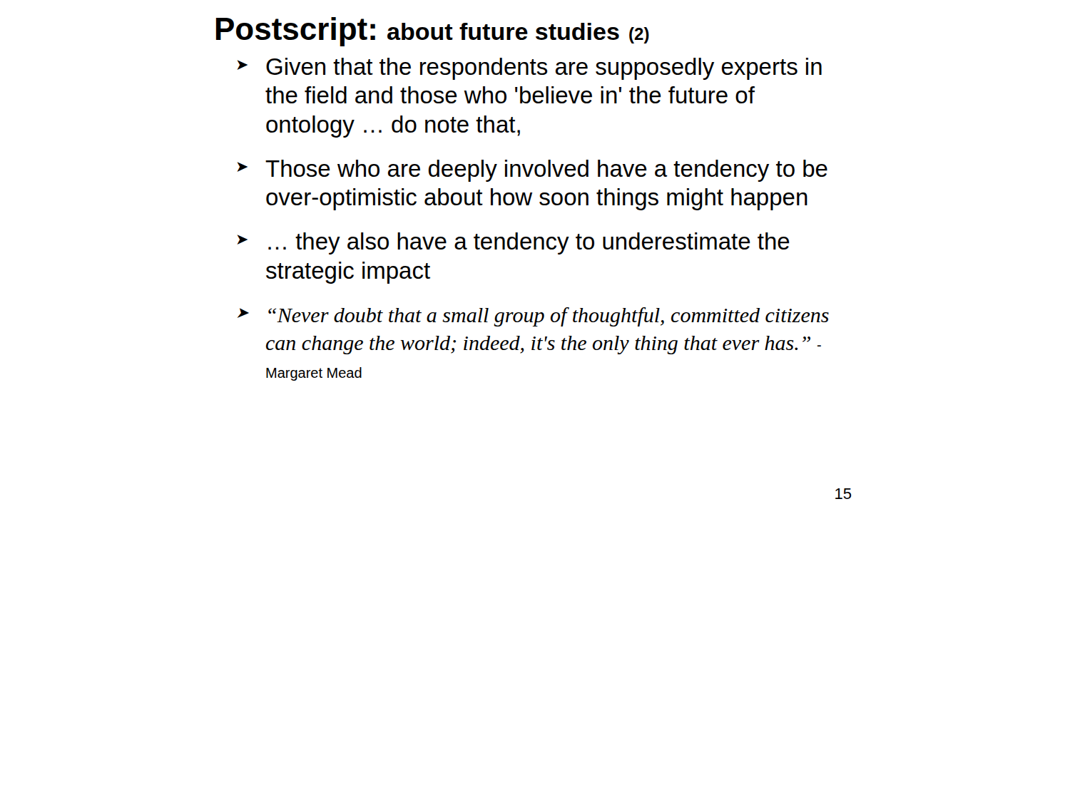Postscript: about future studies (2)
Given that the respondents are supposedly experts in the field and those who 'believe in' the future of ontology … do note that,
Those who are deeply involved have a tendency to be over-optimistic about how soon things might happen
… they also have a tendency to underestimate the strategic impact
“Never doubt that a small group of thoughtful, committed citizens can change the world; indeed, it's the only thing that ever has.” -Margaret Mead
15